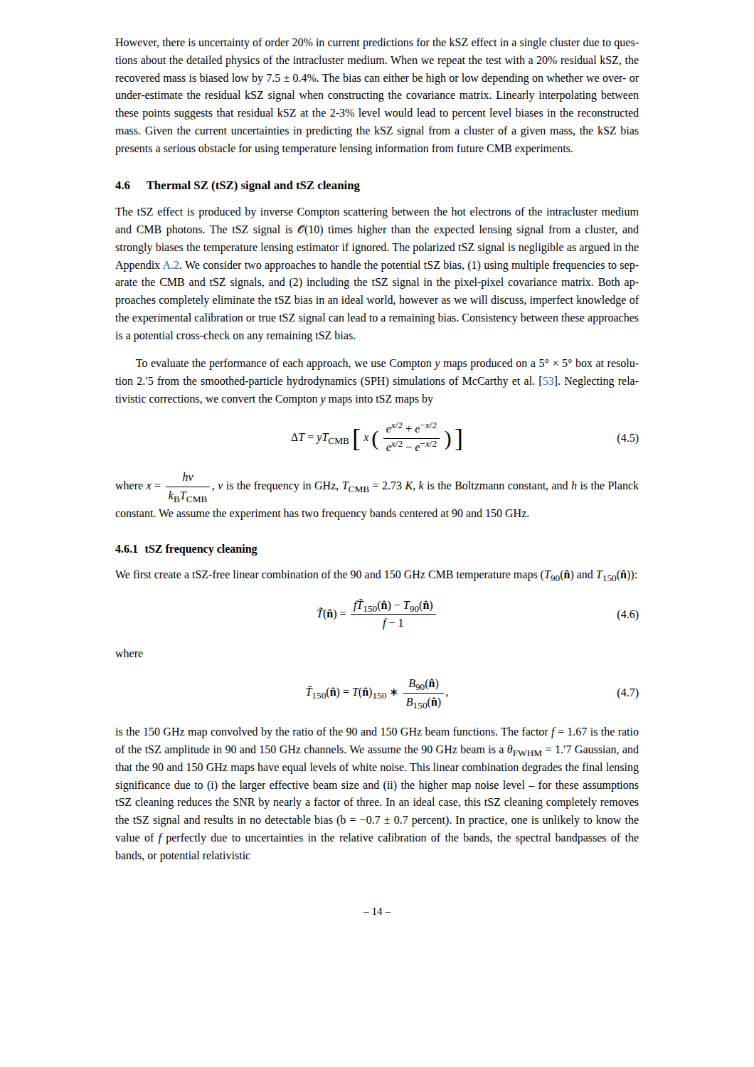However, there is uncertainty of order 20% in current predictions for the kSZ effect in a single cluster due to questions about the detailed physics of the intracluster medium. When we repeat the test with a 20% residual kSZ, the recovered mass is biased low by 7.5 ± 0.4%. The bias can either be high or low depending on whether we over- or under-estimate the residual kSZ signal when constructing the covariance matrix. Linearly interpolating between these points suggests that residual kSZ at the 2-3% level would lead to percent level biases in the reconstructed mass. Given the current uncertainties in predicting the kSZ signal from a cluster of a given mass, the kSZ bias presents a serious obstacle for using temperature lensing information from future CMB experiments.
4.6 Thermal SZ (tSZ) signal and tSZ cleaning
The tSZ effect is produced by inverse Compton scattering between the hot electrons of the intracluster medium and CMB photons. The tSZ signal is 𝒪(10) times higher than the expected lensing signal from a cluster, and strongly biases the temperature lensing estimator if ignored. The polarized tSZ signal is negligible as argued in the Appendix A.2. We consider two approaches to handle the potential tSZ bias, (1) using multiple frequencies to separate the CMB and tSZ signals, and (2) including the tSZ signal in the pixel-pixel covariance matrix. Both approaches completely eliminate the tSZ bias in an ideal world, however as we will discuss, imperfect knowledge of the experimental calibration or true tSZ signal can lead to a remaining bias. Consistency between these approaches is a potential cross-check on any remaining tSZ bias.
To evaluate the performance of each approach, we use Compton y maps produced on a 5° × 5° box at resolution 2.′5 from the smoothed-particle hydrodynamics (SPH) simulations of McCarthy et al. [53]. Neglecting relativistic corrections, we convert the Compton y maps into tSZ maps by
ΔT = yTCMB [ x ( ex/2 + e−x/2 ex/2 − e−x/2 ) ] (4.5)
where x = hν kBTCMB, ν is the frequency in GHz, TCMB = 2.73 K, k is the Boltzmann constant, and h is the Planck constant. We assume the experiment has two frequency bands centered at 90 and 150 GHz.
4.6.1tSZ frequency cleaning
We first create a tSZ-free linear combination of the 90 and 150 GHz CMB temperature maps (T90(n̂) and T150(n̂)):
T̃(n̂) = fT̃150(n̂) − T90(n̂) f − 1 (4.6)
where
T̃150(n̂) = T(n̂)150 ∗ B90(n̂) B150(n̂) , (4.7)
is the 150 GHz map convolved by the ratio of the 90 and 150 GHz beam functions. The factor f = 1.67 is the ratio of the tSZ amplitude in 90 and 150 GHz channels. We assume the 90 GHz beam is a θFWHM = 1.′7 Gaussian, and that the 90 and 150 GHz maps have equal levels of white noise. This linear combination degrades the final lensing significance due to (i) the larger effective beam size and (ii) the higher map noise level – for these assumptions tSZ cleaning reduces the SNR by nearly a factor of three. In an ideal case, this tSZ cleaning completely removes the tSZ signal and results in no detectable bias (b = −0.7 ± 0.7 percent). In practice, one is unlikely to know the value of f perfectly due to uncertainties in the relative calibration of the bands, the spectral bandpasses of the bands, or potential relativistic
– 14 –